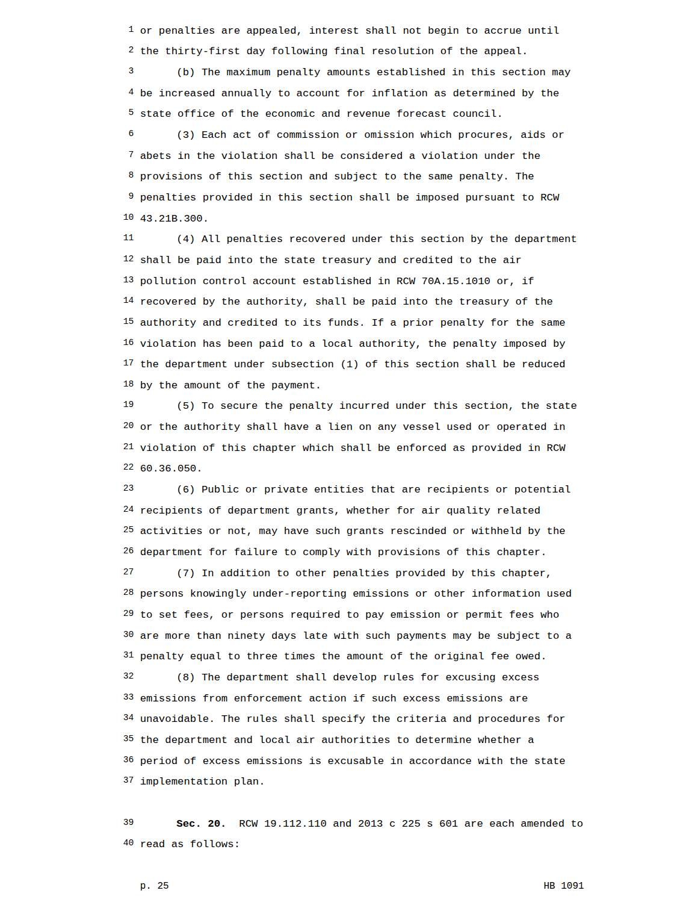or penalties are appealed, interest shall not begin to accrue until
the thirty-first day following final resolution of the appeal.
(b) The maximum penalty amounts established in this section may
be increased annually to account for inflation as determined by the
state office of the economic and revenue forecast council.
(3) Each act of commission or omission which procures, aids or
abets in the violation shall be considered a violation under the
provisions of this section and subject to the same penalty. The
penalties provided in this section shall be imposed pursuant to RCW
43.21B.300.
(4) All penalties recovered under this section by the department
shall be paid into the state treasury and credited to the air
pollution control account established in RCW 70A.15.1010 or, if
recovered by the authority, shall be paid into the treasury of the
authority and credited to its funds. If a prior penalty for the same
violation has been paid to a local authority, the penalty imposed by
the department under subsection (1) of this section shall be reduced
by the amount of the payment.
(5) To secure the penalty incurred under this section, the state
or the authority shall have a lien on any vessel used or operated in
violation of this chapter which shall be enforced as provided in RCW
60.36.050.
(6) Public or private entities that are recipients or potential
recipients of department grants, whether for air quality related
activities or not, may have such grants rescinded or withheld by the
department for failure to comply with provisions of this chapter.
(7) In addition to other penalties provided by this chapter,
persons knowingly under-reporting emissions or other information used
to set fees, or persons required to pay emission or permit fees who
are more than ninety days late with such payments may be subject to a
penalty equal to three times the amount of the original fee owed.
(8) The department shall develop rules for excusing excess
emissions from enforcement action if such excess emissions are
unavoidable. The rules shall specify the criteria and procedures for
the department and local air authorities to determine whether a
period of excess emissions is excusable in accordance with the state
implementation plan.
Sec. 20. RCW 19.112.110 and 2013 c 225 s 601 are each amended to
read as follows:
p. 25 HB 1091